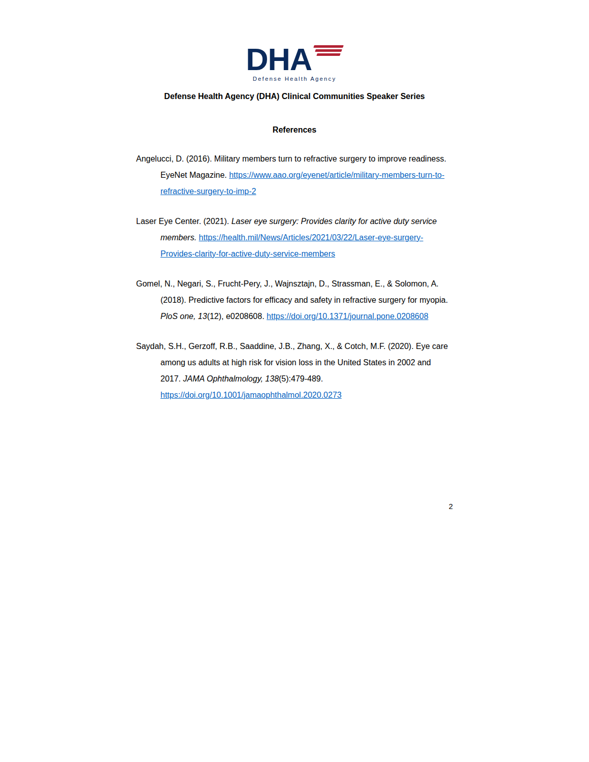DHA
Defense Health Agency
Defense Health Agency (DHA) Clinical Communities Speaker Series
References
Angelucci, D. (2016). Military members turn to refractive surgery to improve readiness. EyeNet Magazine. https://www.aao.org/eyenet/article/military-members-turn-to-refractive-surgery-to-imp-2
Laser Eye Center. (2021). Laser eye surgery: Provides clarity for active duty service members. https://health.mil/News/Articles/2021/03/22/Laser-eye-surgery-Provides-clarity-for-active-duty-service-members
Gomel, N., Negari, S., Frucht-Pery, J., Wajnsztajn, D., Strassman, E., & Solomon, A. (2018). Predictive factors for efficacy and safety in refractive surgery for myopia. PloS one, 13(12), e0208608. https://doi.org/10.1371/journal.pone.0208608
Saydah, S.H., Gerzoff, R.B., Saaddine, J.B., Zhang, X., & Cotch, M.F. (2020). Eye care among us adults at high risk for vision loss in the United States in 2002 and 2017. JAMA Ophthalmology, 138(5):479-489. https://doi.org/10.1001/jamaophthalmol.2020.0273
2